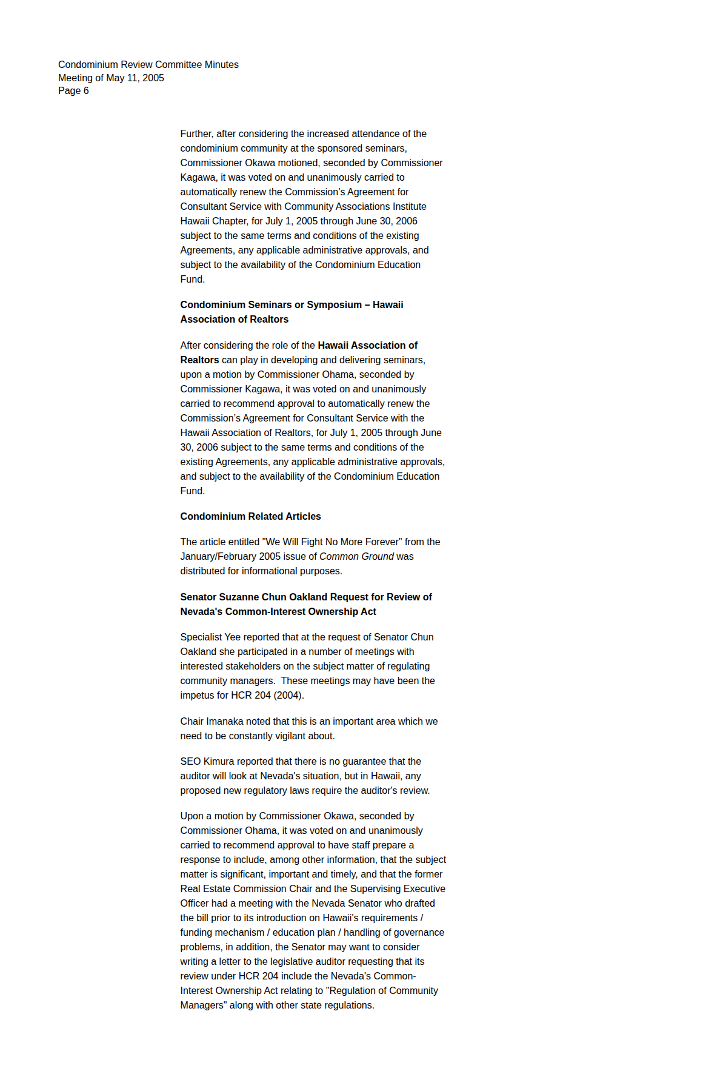Condominium Review Committee Minutes
Meeting of May 11, 2005
Page 6
Further, after considering the increased attendance of the condominium community at the sponsored seminars, Commissioner Okawa motioned, seconded by Commissioner Kagawa, it was voted on and unanimously carried to automatically renew the Commission’s Agreement for Consultant Service with Community Associations Institute Hawaii Chapter, for July 1, 2005 through June 30, 2006 subject to the same terms and conditions of the existing Agreements, any applicable administrative approvals, and subject to the availability of the Condominium Education Fund.
Condominium Seminars or Symposium – Hawaii Association of Realtors
After considering the role of the Hawaii Association of Realtors can play in developing and delivering seminars, upon a motion by Commissioner Ohama, seconded by Commissioner Kagawa, it was voted on and unanimously carried to recommend approval to automatically renew the Commission’s Agreement for Consultant Service with the Hawaii Association of Realtors, for July 1, 2005 through June 30, 2006 subject to the same terms and conditions of the existing Agreements, any applicable administrative approvals, and subject to the availability of the Condominium Education Fund.
Condominium Related Articles
The article entitled "We Will Fight No More Forever" from the January/February 2005 issue of Common Ground was distributed for informational purposes.
Senator Suzanne Chun Oakland Request for Review of Nevada's Common-Interest Ownership Act
Specialist Yee reported that at the request of Senator Chun Oakland she participated in a number of meetings with interested stakeholders on the subject matter of regulating community managers. These meetings may have been the impetus for HCR 204 (2004).
Chair Imanaka noted that this is an important area which we need to be constantly vigilant about.
SEO Kimura reported that there is no guarantee that the auditor will look at Nevada's situation, but in Hawaii, any proposed new regulatory laws require the auditor's review.
Upon a motion by Commissioner Okawa, seconded by Commissioner Ohama, it was voted on and unanimously carried to recommend approval to have staff prepare a response to include, among other information, that the subject matter is significant, important and timely, and that the former Real Estate Commission Chair and the Supervising Executive Officer had a meeting with the Nevada Senator who drafted the bill prior to its introduction on Hawaii's requirements / funding mechanism / education plan / handling of governance problems, in addition, the Senator may want to consider writing a letter to the legislative auditor requesting that its review under HCR 204 include the Nevada's Common-Interest Ownership Act relating to "Regulation of Community Managers" along with other state regulations.